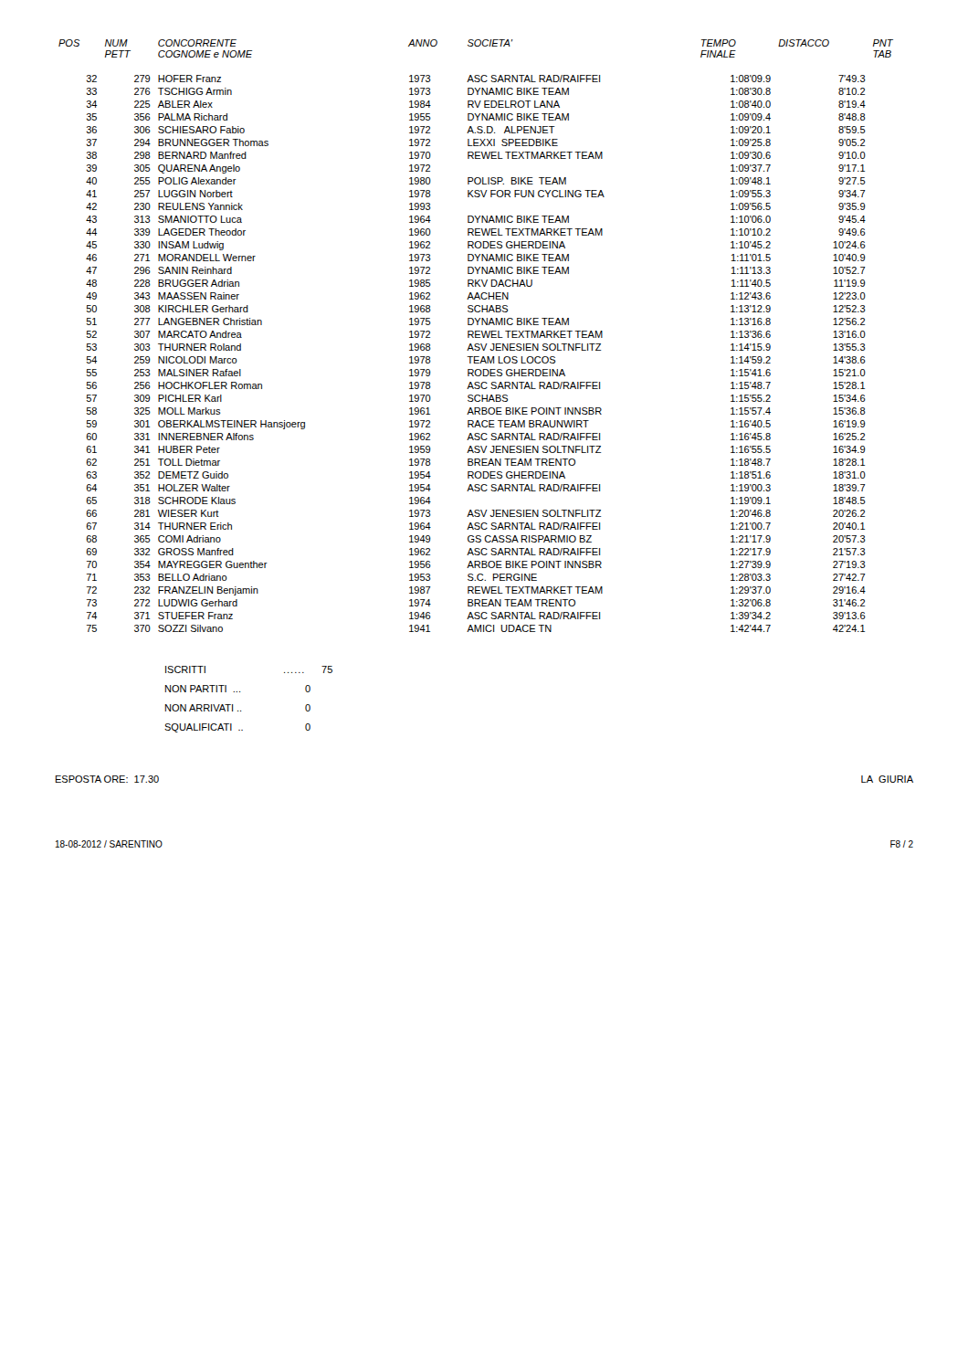| POS | NUM PETT | CONCORRENTE COGNOME e NOME | ANNO | SOCIETA' | TEMPO FINALE | DISTACCO | PNT TAB |
| --- | --- | --- | --- | --- | --- | --- | --- |
| 32 | 279 | HOFER Franz | 1973 | ASC SARNTAL RAD/RAIFFEI | 1:08'09.9 | 7'49.3 | |
| 33 | 276 | TSCHIGG Armin | 1973 | DYNAMIC BIKE TEAM | 1:08'30.8 | 8'10.2 | |
| 34 | 225 | ABLER Alex | 1984 | RV EDELROT LANA | 1:08'40.0 | 8'19.4 | |
| 35 | 356 | PALMA Richard | 1955 | DYNAMIC BIKE TEAM | 1:09'09.4 | 8'48.8 | |
| 36 | 306 | SCHIESARO Fabio | 1972 | A.S.D. ALPENJET | 1:09'20.1 | 8'59.5 | |
| 37 | 294 | BRUNNEGGER Thomas | 1972 | LEXXI SPEEDBIKE | 1:09'25.8 | 9'05.2 | |
| 38 | 298 | BERNARD Manfred | 1970 | REWEL TEXTMARKET TEAM | 1:09'30.6 | 9'10.0 | |
| 39 | 305 | QUARENA Angelo | 1972 | | 1:09'37.7 | 9'17.1 | |
| 40 | 255 | POLIG Alexander | 1980 | POLISP. BIKE TEAM | 1:09'48.1 | 9'27.5 | |
| 41 | 257 | LUGGIN Norbert | 1978 | KSV FOR FUN CYCLING TEA | 1:09'55.3 | 9'34.7 | |
| 42 | 230 | REULENS Yannick | 1993 | | 1:09'56.5 | 9'35.9 | |
| 43 | 313 | SMANIOTTO Luca | 1964 | DYNAMIC BIKE TEAM | 1:10'06.0 | 9'45.4 | |
| 44 | 339 | LAGEDER Theodor | 1960 | REWEL TEXTMARKET TEAM | 1:10'10.2 | 9'49.6 | |
| 45 | 330 | INSAM Ludwig | 1962 | RODES GHERDEINA | 1:10'45.2 | 10'24.6 | |
| 46 | 271 | MORANDELL Werner | 1973 | DYNAMIC BIKE TEAM | 1:11'01.5 | 10'40.9 | |
| 47 | 296 | SANIN Reinhard | 1972 | DYNAMIC BIKE TEAM | 1:11'13.3 | 10'52.7 | |
| 48 | 228 | BRUGGER Adrian | 1985 | RKV DACHAU | 1:11'40.5 | 11'19.9 | |
| 49 | 343 | MAASSEN Rainer | 1962 | AACHEN | 1:12'43.6 | 12'23.0 | |
| 50 | 308 | KIRCHLER Gerhard | 1968 | SCHABS | 1:13'12.9 | 12'52.3 | |
| 51 | 277 | LANGEBNER Christian | 1975 | DYNAMIC BIKE TEAM | 1:13'16.8 | 12'56.2 | |
| 52 | 307 | MARCATO Andrea | 1972 | REWEL TEXTMARKET TEAM | 1:13'36.6 | 13'16.0 | |
| 53 | 303 | THURNER Roland | 1968 | ASV JENESIEN SOLTNFLITZ | 1:14'15.9 | 13'55.3 | |
| 54 | 259 | NICOLODI Marco | 1978 | TEAM LOS LOCOS | 1:14'59.2 | 14'38.6 | |
| 55 | 253 | MALSINER Rafael | 1979 | RODES GHERDEINA | 1:15'41.6 | 15'21.0 | |
| 56 | 256 | HOCHKOFLER Roman | 1978 | ASC SARNTAL RAD/RAIFFEI | 1:15'48.7 | 15'28.1 | |
| 57 | 309 | PICHLER Karl | 1970 | SCHABS | 1:15'55.2 | 15'34.6 | |
| 58 | 325 | MOLL Markus | 1961 | ARBOE BIKE POINT INNSBR | 1:15'57.4 | 15'36.8 | |
| 59 | 301 | OBERKALMSTEINER Hansjoerg | 1972 | RACE TEAM BRAUNWIRT | 1:16'40.5 | 16'19.9 | |
| 60 | 331 | INNEREBNER Alfons | 1962 | ASC SARNTAL RAD/RAIFFEI | 1:16'45.8 | 16'25.2 | |
| 61 | 341 | HUBER Peter | 1959 | ASV JENESIEN SOLTNFLITZ | 1:16'55.5 | 16'34.9 | |
| 62 | 251 | TOLL Dietmar | 1978 | BREAN TEAM TRENTO | 1:18'48.7 | 18'28.1 | |
| 63 | 352 | DEMETZ Guido | 1954 | RODES GHERDEINA | 1:18'51.6 | 18'31.0 | |
| 64 | 351 | HOLZER Walter | 1954 | ASC SARNTAL RAD/RAIFFEI | 1:19'00.3 | 18'39.7 | |
| 65 | 318 | SCHRODE Klaus | 1964 | | 1:19'09.1 | 18'48.5 | |
| 66 | 281 | WIESER Kurt | 1973 | ASV JENESIEN SOLTNFLITZ | 1:20'46.8 | 20'26.2 | |
| 67 | 314 | THURNER Erich | 1964 | ASC SARNTAL RAD/RAIFFEI | 1:21'00.7 | 20'40.1 | |
| 68 | 365 | COMI Adriano | 1949 | GS CASSA RISPARMIO BZ | 1:21'17.9 | 20'57.3 | |
| 69 | 332 | GROSS Manfred | 1962 | ASC SARNTAL RAD/RAIFFEI | 1:22'17.9 | 21'57.3 | |
| 70 | 354 | MAYREGGER Guenther | 1956 | ARBOE BIKE POINT INNSBR | 1:27'39.9 | 27'19.3 | |
| 71 | 353 | BELLO Adriano | 1953 | S.C. PERGINE | 1:28'03.3 | 27'42.7 | |
| 72 | 232 | FRANZELIN Benjamin | 1987 | REWEL TEXTMARKET TEAM | 1:29'37.0 | 29'16.4 | |
| 73 | 272 | LUDWIG Gerhard | 1974 | BREAN TEAM TRENTO | 1:32'06.8 | 31'46.2 | |
| 74 | 371 | STUEFER Franz | 1946 | ASC SARNTAL RAD/RAIFFEI | 1:39'34.2 | 39'13.6 | |
| 75 | 370 | SOZZI Silvano | 1941 | AMICI UDACE TN | 1:42'44.7 | 42'24.1 | |
ISCRITTI...... 75
NON PARTITI ... 0
NON ARRIVATI .. 0
SQUALIFICATI .. 0
ESPOSTA ORE: 17.30
LA GIURIA
18-08-2012 / SARENTINO
F8 / 2